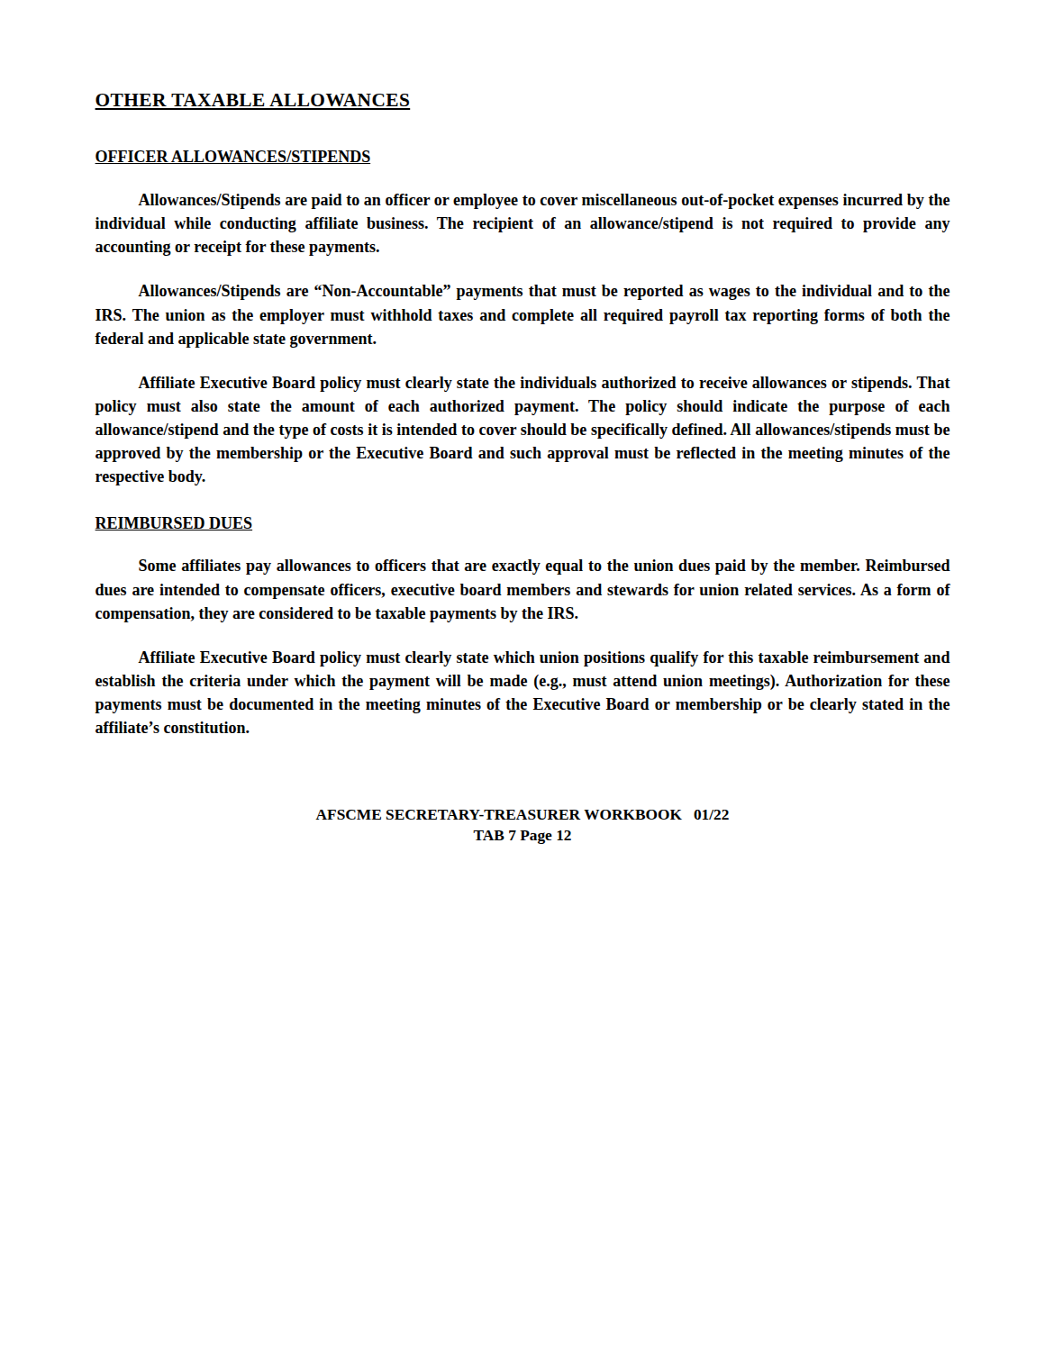OTHER TAXABLE ALLOWANCES
OFFICER ALLOWANCES/STIPENDS
Allowances/Stipends are paid to an officer or employee to cover miscellaneous out-of-pocket expenses incurred by the individual while conducting affiliate business. The recipient of an allowance/stipend is not required to provide any accounting or receipt for these payments.
Allowances/Stipends are “Non-Accountable” payments that must be reported as wages to the individual and to the IRS. The union as the employer must withhold taxes and complete all required payroll tax reporting forms of both the federal and applicable state government.
Affiliate Executive Board policy must clearly state the individuals authorized to receive allowances or stipends. That policy must also state the amount of each authorized payment. The policy should indicate the purpose of each allowance/stipend and the type of costs it is intended to cover should be specifically defined. All allowances/stipends must be approved by the membership or the Executive Board and such approval must be reflected in the meeting minutes of the respective body.
REIMBURSED DUES
Some affiliates pay allowances to officers that are exactly equal to the union dues paid by the member. Reimbursed dues are intended to compensate officers, executive board members and stewards for union related services. As a form of compensation, they are considered to be taxable payments by the IRS.
Affiliate Executive Board policy must clearly state which union positions qualify for this taxable reimbursement and establish the criteria under which the payment will be made (e.g., must attend union meetings). Authorization for these payments must be documented in the meeting minutes of the Executive Board or membership or be clearly stated in the affiliate’s constitution.
AFSCME SECRETARY-TREASURER WORKBOOK 01/22
TAB 7 Page 12